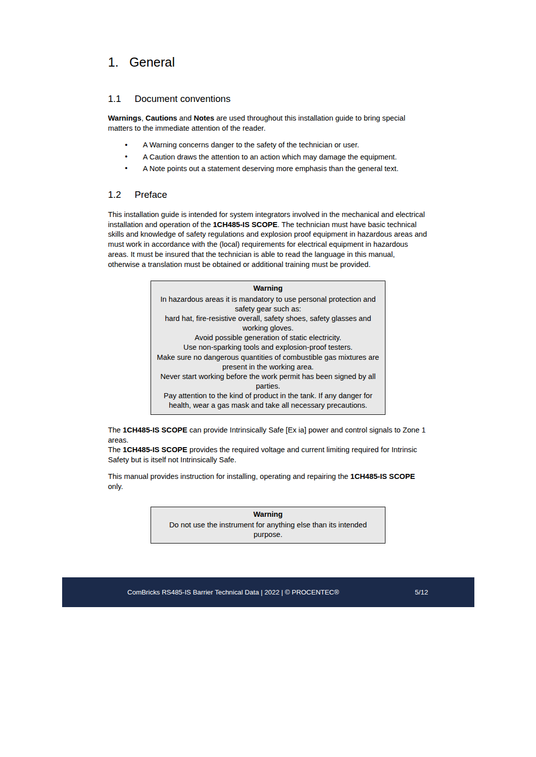1. General
1.1 Document conventions
Warnings, Cautions and Notes are used throughout this installation guide to bring special matters to the immediate attention of the reader.
A Warning concerns danger to the safety of the technician or user.
A Caution draws the attention to an action which may damage the equipment.
A Note points out a statement deserving more emphasis than the general text.
1.2 Preface
This installation guide is intended for system integrators involved in the mechanical and electrical installation and operation of the 1CH485-IS SCOPE. The technician must have basic technical skills and knowledge of safety regulations and explosion proof equipment in hazardous areas and must work in accordance with the (local) requirements for electrical equipment in hazardous areas. It must be insured that the technician is able to read the language in this manual, otherwise a translation must be obtained or additional training must be provided.
Warning
In hazardous areas it is mandatory to use personal protection and safety gear such as:
hard hat, fire-resistive overall, safety shoes, safety glasses and working gloves.
Avoid possible generation of static electricity.
Use non-sparking tools and explosion-proof testers.
Make sure no dangerous quantities of combustible gas mixtures are present in the working area.
Never start working before the work permit has been signed by all parties.
Pay attention to the kind of product in the tank. If any danger for health, wear a gas mask and take all necessary precautions.
The 1CH485-IS SCOPE can provide Intrinsically Safe [Ex ia] power and control signals to Zone 1 areas.
The 1CH485-IS SCOPE provides the required voltage and current limiting required for Intrinsic Safety but is itself not Intrinsically Safe.
This manual provides instruction for installing, operating and repairing the 1CH485-IS SCOPE only.
Warning
Do not use the instrument for anything else than its intended purpose.
Caution
ComBricks RS485-IS Barrier Technical Data | 2022 | © PROCENTEC®
5/12